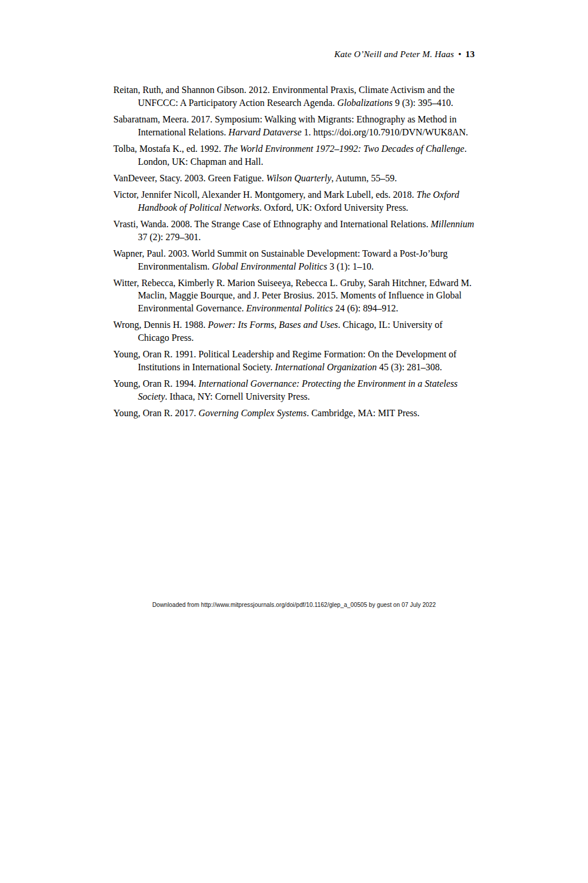Kate O’Neill and Peter M. Haas•13
Reitan, Ruth, and Shannon Gibson. 2012. Environmental Praxis, Climate Activism and the UNFCCC: A Participatory Action Research Agenda. Globalizations 9 (3): 395–410.
Sabaratnam, Meera. 2017. Symposium: Walking with Migrants: Ethnography as Method in International Relations. Harvard Dataverse 1. https://doi.org/10.7910/DVN/WUK8AN.
Tolba, Mostafa K., ed. 1992. The World Environment 1972–1992: Two Decades of Challenge. London, UK: Chapman and Hall.
VanDeveer, Stacy. 2003. Green Fatigue. Wilson Quarterly, Autumn, 55–59.
Victor, Jennifer Nicoll, Alexander H. Montgomery, and Mark Lubell, eds. 2018. The Oxford Handbook of Political Networks. Oxford, UK: Oxford University Press.
Vrasti, Wanda. 2008. The Strange Case of Ethnography and International Relations. Millennium 37 (2): 279–301.
Wapner, Paul. 2003. World Summit on Sustainable Development: Toward a Post-Jo’burg Environmentalism. Global Environmental Politics 3 (1): 1–10.
Witter, Rebecca, Kimberly R. Marion Suiseeya, Rebecca L. Gruby, Sarah Hitchner, Edward M. Maclin, Maggie Bourque, and J. Peter Brosius. 2015. Moments of Influence in Global Environmental Governance. Environmental Politics 24 (6): 894–912.
Wrong, Dennis H. 1988. Power: Its Forms, Bases and Uses. Chicago, IL: University of Chicago Press.
Young, Oran R. 1991. Political Leadership and Regime Formation: On the Development of Institutions in International Society. International Organization 45 (3): 281–308.
Young, Oran R. 1994. International Governance: Protecting the Environment in a Stateless Society. Ithaca, NY: Cornell University Press.
Young, Oran R. 2017. Governing Complex Systems. Cambridge, MA: MIT Press.
Downloaded from http://www.mitpressjournals.org/doi/pdf/10.1162/glep_a_00505 by guest on 07 July 2022